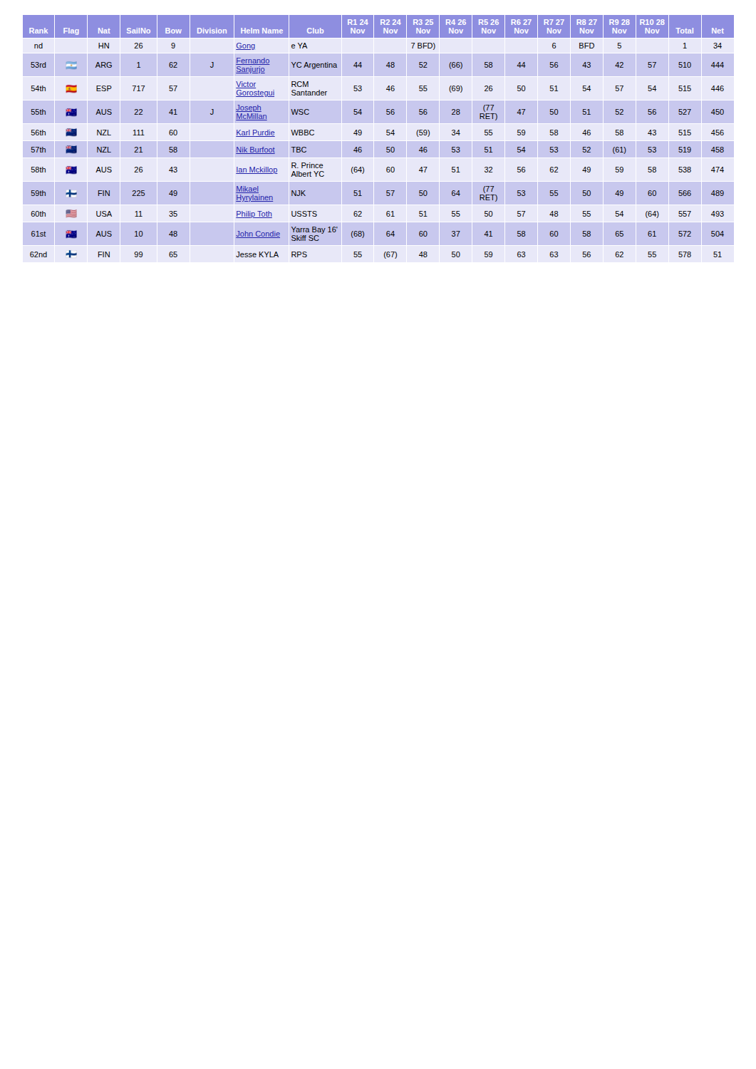| Rank | Flag | Nat | SailNo | Bow | Division | Helm Name | Club | R1 24 Nov | R2 24 Nov | R3 25 Nov | R4 26 Nov | R5 26 Nov | R6 27 Nov | R7 27 Nov | R8 27 Nov | R9 28 Nov | R10 28 Nov | Total | Net |
| --- | --- | --- | --- | --- | --- | --- | --- | --- | --- | --- | --- | --- | --- | --- | --- | --- | --- | --- | --- |
| nd | | HN | 26 | 9 | | Gong | e YA | | | 7 BFD) | | | | 6 | BFD | 5 | | 1 | 34 |
| 53rd | 🇦🇷 | ARG | 1 | 62 | J | Fernando Sanjurjo | YC Argentina | 44 | 48 | 52 | (66) | 58 | 44 | 56 | 43 | 42 | 57 | 510 | 444 |
| 54th | 🇪🇸 | ESP | 717 | 57 | | Victor Gorostegui | RCM Santander | 53 | 46 | 55 | (69) | 26 | 50 | 51 | 54 | 57 | 54 | 515 | 446 |
| 55th | 🇦🇺 | AUS | 22 | 41 | J | Joseph McMillan | WSC | 54 | 56 | 56 | 28 | (77 RET) | 47 | 50 | 51 | 52 | 56 | 527 | 450 |
| 56th | 🇳🇿 | NZL | 111 | 60 | | Karl Purdie | WBBC | 49 | 54 | (59) | 34 | 55 | 59 | 58 | 46 | 58 | 43 | 515 | 456 |
| 57th | 🇳🇿 | NZL | 21 | 58 | | Nik Burfoot | TBC | 46 | 50 | 46 | 53 | 51 | 54 | 53 | 52 | (61) | 53 | 519 | 458 |
| 58th | 🇦🇺 | AUS | 26 | 43 | | Ian Mckillop | R. Prince Albert YC | (64) | 60 | 47 | 51 | 32 | 56 | 62 | 49 | 59 | 58 | 538 | 474 |
| 59th | 🇫🇮 | FIN | 225 | 49 | | Mikael Hyrylainen | NJK | 51 | 57 | 50 | 64 | (77 RET) | 53 | 55 | 50 | 49 | 60 | 566 | 489 |
| 60th | 🇺🇸 | USA | 11 | 35 | | Philip Toth | USSTS | 62 | 61 | 51 | 55 | 50 | 57 | 48 | 55 | 54 | (64) | 557 | 493 |
| 61st | 🇦🇺 | AUS | 10 | 48 | | John Condie | Yarra Bay 16' Skiff SC | (68) | 64 | 60 | 37 | 41 | 58 | 60 | 58 | 65 | 61 | 572 | 504 |
| 62nd | 🇫🇮 | FIN | 99 | 65 | | Jesse KYLA | RPS | 55 | (67) | 48 | 50 | 59 | 63 | 63 | 56 | 62 | 55 | 578 | 51 |